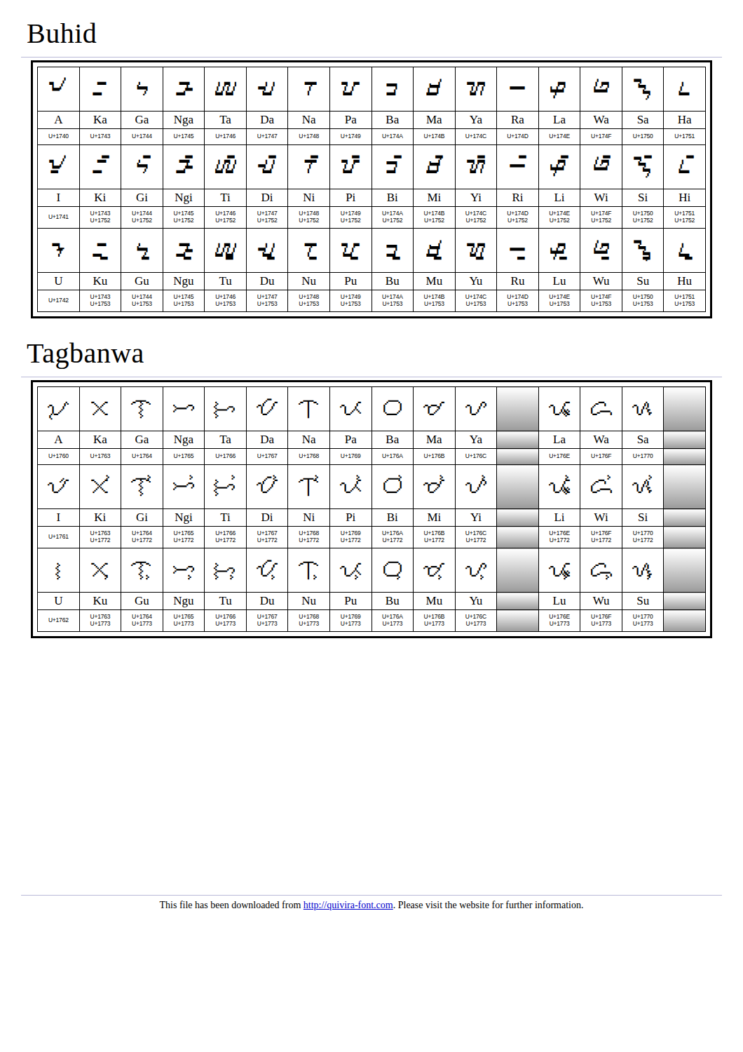Buhid
| ᝀ | ᝃ | ᝄ | ᝅ | ᝆ | ᝇ | ᝈ | ᝉ | ᝊ | ᝋ | ᝌ | ᝍ | ᝎ | ᝏ | ᝐ | ᝑ |
| A | Ka | Ga | Nga | Ta | Da | Na | Pa | Ba | Ma | Ya | Ra | La | Wa | Sa | Ha |
| U+1740 | U+1743 | U+1744 | U+1745 | U+1746 | U+1747 | U+1748 | U+1749 | U+174A | U+174B | U+174C | U+174D | U+174E | U+174F | U+1750 | U+1751 |
| ᝁ | ᝃᝒ | ᝄᝒ | ᝅᝒ | ᝆᝒ | ᝇᝒ | ᝈᝒ | ᝉᝒ | ᝊᝒ | ᝋᝒ | ᝌᝒ | ᝍᝒ | ᝎᝒ | ᝏᝒ | ᝐᝒ | ᝑᝒ |
| I | Ki | Gi | Ngi | Ti | Di | Ni | Pi | Bi | Mi | Yi | Ri | Li | Wi | Si | Hi |
| U+1741 | U+1743 U+1752 | U+1744 U+1752 | U+1745 U+1752 | U+1746 U+1752 | U+1747 U+1752 | U+1748 U+1752 | U+1749 U+1752 | U+174A U+1752 | U+174B U+1752 | U+174C U+1752 | U+174D U+1752 | U+174E U+1752 | U+174F U+1752 | U+1750 U+1752 | U+1751 U+1752 |
| ᝂ | ᝃᝓ | ᝄᝓ | ᝅᝓ | ᝆᝓ | ᝇᝓ | ᝈᝓ | ᝉᝓ | ᝊᝓ | ᝋᝓ | ᝌᝓ | ᝍᝓ | ᝎᝓ | ᝏᝓ | ᝐᝓ | ᝑᝓ |
| U | Ku | Gu | Ngu | Tu | Du | Nu | Pu | Bu | Mu | Yu | Ru | Lu | Wu | Su | Hu |
| U+1742 | U+1743 U+1753 | U+1744 U+1753 | U+1745 U+1753 | U+1746 U+1753 | U+1747 U+1753 | U+1748 U+1753 | U+1749 U+1753 | U+174A U+1753 | U+174B U+1753 | U+174C U+1753 | U+174D U+1753 | U+174E U+1753 | U+174F U+1753 | U+1750 U+1753 | U+1751 U+1753 |
Tagbanwa
| ᝠ | ᝣ | ᝤ | ᝥ | ᝦ | ᝧ | ᝨ | ᝩ | ᝪ | ᝫ | ᝬ | | ᝮ | ᝯ | ᝰ | |
| A | Ka | Ga | Nga | Ta | Da | Na | Pa | Ba | Ma | Ya | | La | Wa | Sa | |
| U+1760 | U+1763 | U+1764 | U+1765 | U+1766 | U+1767 | U+1768 | U+1769 | U+176A | U+176B | U+176C | | U+176E | U+176F | U+1770 | |
| ᝡ | ᝣᝲ | ᝤᝲ | ᝥᝲ | ᝦᝲ | ᝧᝲ | ᝨᝲ | ᝩᝲ | ᝪᝲ | ᝫᝲ | ᝬᝲ | | ᝮᝲ | ᝯᝲ | ᝰᝲ | |
| I | Ki | Gi | Ngi | Ti | Di | Ni | Pi | Bi | Mi | Yi | | Li | Wi | Si | |
| U+1761 | U+1763 U+1772 | U+1764 U+1772 | U+1765 U+1772 | U+1766 U+1772 | U+1767 U+1772 | U+1768 U+1772 | U+1769 U+1772 | U+176A U+1772 | U+176B U+1772 | U+176C U+1772 | | U+176E U+1772 | U+176F U+1772 | U+1770 U+1772 | |
| ᝢ | ᝣᝳ | ᝤᝳ | ᝥᝳ | ᝦᝳ | ᝧᝳ | ᝨᝳ | ᝩᝳ | ᝪᝳ | ᝫᝳ | ᝬᝳ | | ᝮᝳ | ᝯᝳ | ᝰᝳ | |
| U | Ku | Gu | Ngu | Tu | Du | Nu | Pu | Bu | Mu | Yu | | Lu | Wu | Su | |
| U+1762 | U+1763 U+1773 | U+1764 U+1773 | U+1765 U+1773 | U+1766 U+1773 | U+1767 U+1773 | U+1768 U+1773 | U+1769 U+1773 | U+176A U+1773 | U+176B U+1773 | U+176C U+1773 | | U+176E U+1773 | U+176F U+1773 | U+1770 U+1773 | |
This file has been downloaded from http://quivira-font.com. Please visit the website for further information.